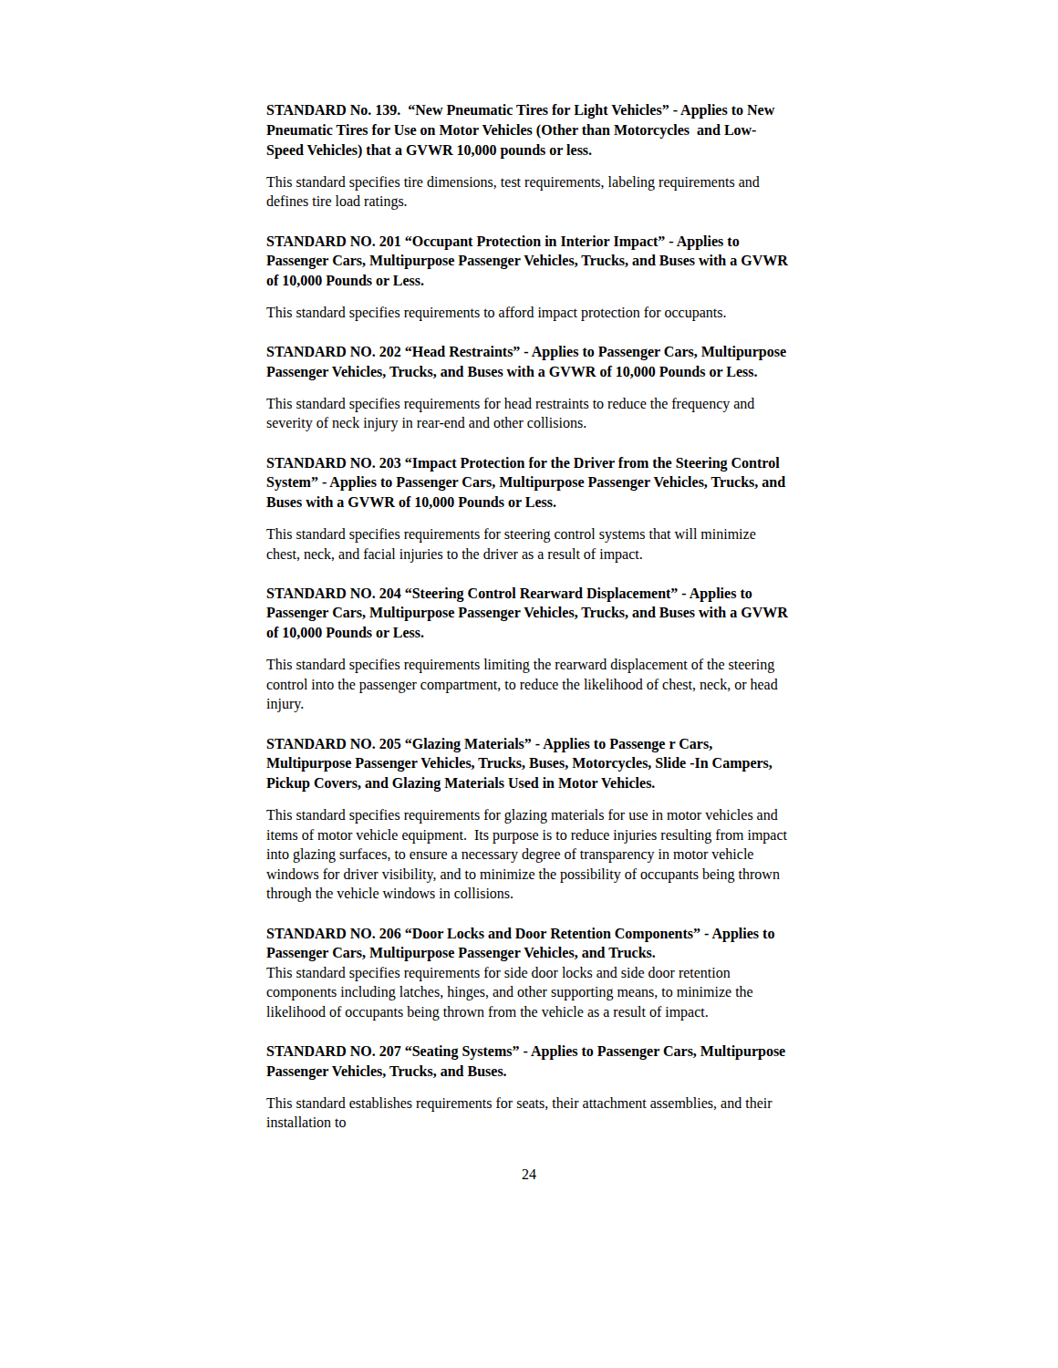STANDARD No. 139. “New Pneumatic Tires for Light Vehicles” - Applies to New Pneumatic Tires for Use on Motor Vehicles (Other than Motorcycles and Low-Speed Vehicles) that a GVWR 10,000 pounds or less.
This standard specifies tire dimensions, test requirements, labeling requirements and defines tire load ratings.
STANDARD NO. 201 “Occupant Protection in Interior Impact” - Applies to Passenger Cars, Multipurpose Passenger Vehicles, Trucks, and Buses with a GVWR of 10,000 Pounds or Less.
This standard specifies requirements to afford impact protection for occupants.
STANDARD NO. 202 “Head Restraints” - Applies to Passenger Cars, Multipurpose Passenger Vehicles, Trucks, and Buses with a GVWR of 10,000 Pounds or Less.
This standard specifies requirements for head restraints to reduce the frequency and severity of neck injury in rear-end and other collisions.
STANDARD NO. 203 “Impact Protection for the Driver from the Steering Control System” - Applies to Passenger Cars, Multipurpose Passenger Vehicles, Trucks, and Buses with a GVWR of 10,000 Pounds or Less.
This standard specifies requirements for steering control systems that will minimize chest, neck, and facial injuries to the driver as a result of impact.
STANDARD NO. 204 “Steering Control Rearward Displacement” - Applies to Passenger Cars, Multipurpose Passenger Vehicles, Trucks, and Buses with a GVWR of 10,000 Pounds or Less.
This standard specifies requirements limiting the rearward displacement of the steering control into the passenger compartment, to reduce the likelihood of chest, neck, or head injury.
STANDARD NO. 205 “Glazing Materials” - Applies to Passenge r Cars, Multipurpose Passenger Vehicles, Trucks, Buses, Motorcycles, Slide -In Campers, Pickup Covers, and Glazing Materials Used in Motor Vehicles.
This standard specifies requirements for glazing materials for use in motor vehicles and items of motor vehicle equipment. Its purpose is to reduce injuries resulting from impact into glazing surfaces, to ensure a necessary degree of transparency in motor vehicle windows for driver visibility, and to minimize the possibility of occupants being thrown through the vehicle windows in collisions.
STANDARD NO. 206 “Door Locks and Door Retention Components” - Applies to Passenger Cars, Multipurpose Passenger Vehicles, and Trucks.
This standard specifies requirements for side door locks and side door retention components including latches, hinges, and other supporting means, to minimize the likelihood of occupants being thrown from the vehicle as a result of impact.
STANDARD NO. 207 “Seating Systems” - Applies to Passenger Cars, Multipurpose Passenger Vehicles, Trucks, and Buses.
This standard establishes requirements for seats, their attachment assemblies, and their installation to
24